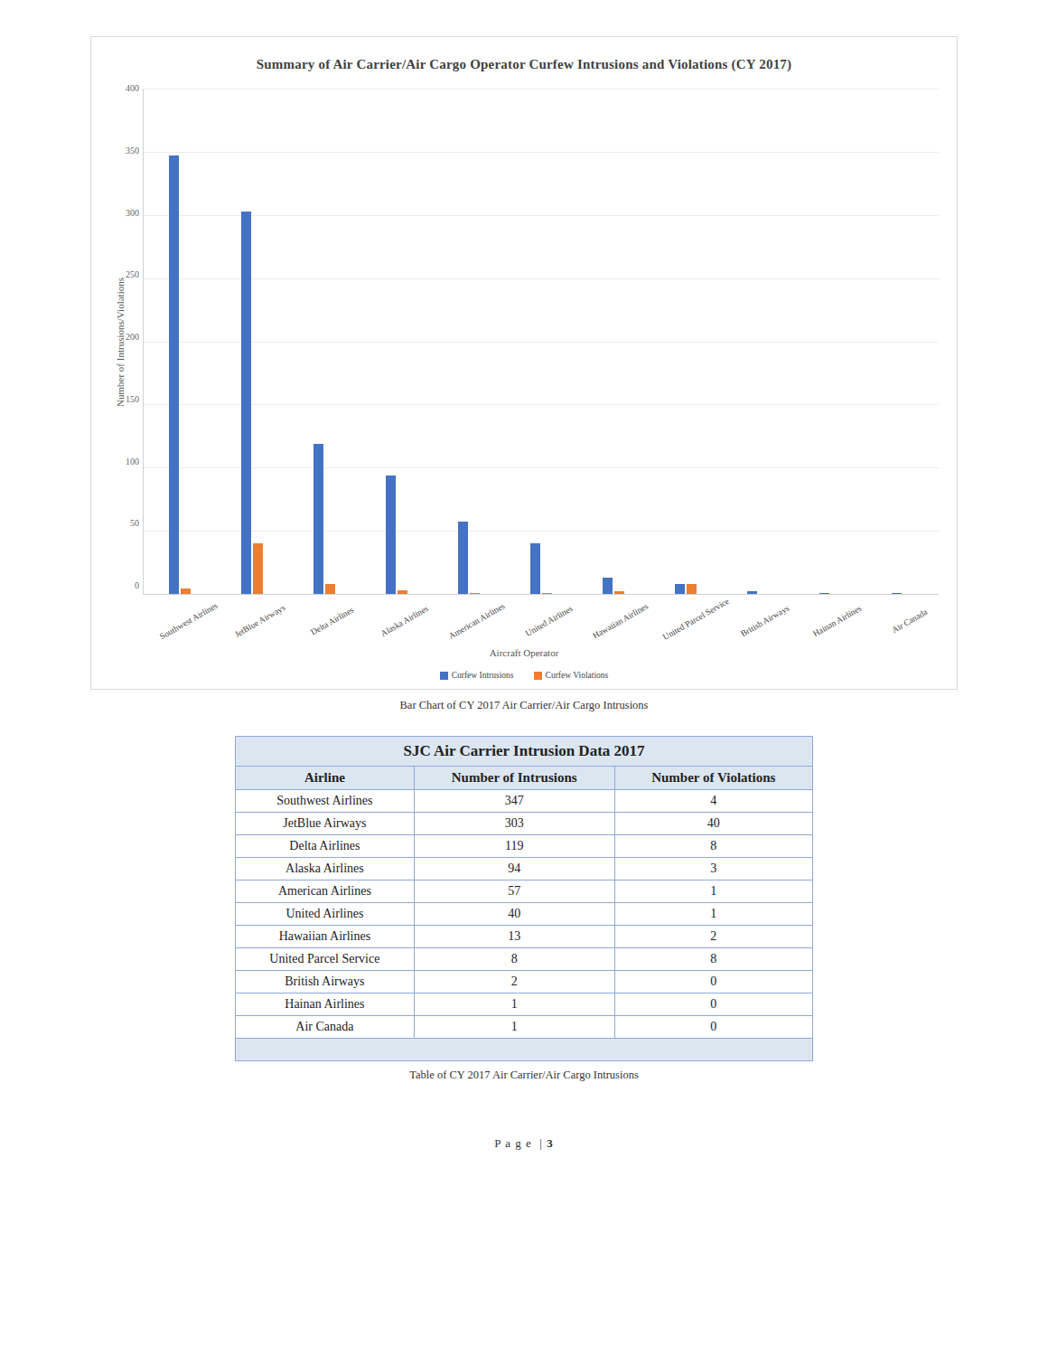Summary of Air Carrier/Air Cargo Operator Curfew Intrusions and Violations (CY 2017)
Number of Intrusions/Violations
400 350 300 250 200 150 100 50 0
Southwest Airlines
JetBlue Airways
Delta Airlines
Alaska Airlines
American Airlines
United Airlines
Hawaiian Airlines
United Parcel Service
British Airways
Hainan Airlines
Air Canada
Aircraft Operator
Curfew Intrusions
Curfew Violations
Bar Chart of CY 2017 Air Carrier/Air Cargo Intrusions
Table of CY 2017 Air Carrier/Air Cargo Intrusions
| SJC Air Carrier Intrusion Data 2017 |
| --- |
| Airline | Number of Intrusions | Number of Violations |
| Southwest Airlines | 347 | 4 |
| JetBlue Airways | 303 | 40 |
| Delta Airlines | 119 | 8 |
| Alaska Airlines | 94 | 3 |
| American Airlines | 57 | 1 |
| United Airlines | 40 | 1 |
| Hawaiian Airlines | 13 | 2 |
| United Parcel Service | 8 | 8 |
| British Airways | 2 | 0 |
| Hainan Airlines | 1 | 0 |
| Air Canada | 1 | 0 |
P a g e | 3